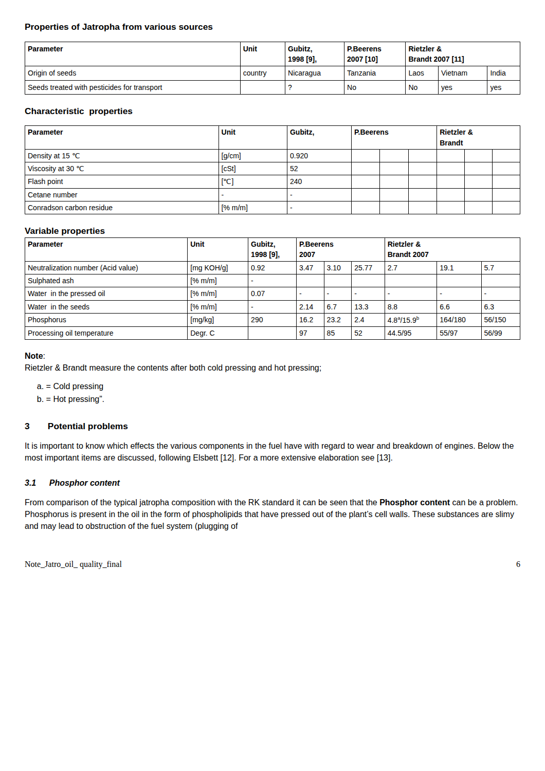Properties of Jatropha from various sources
| Parameter | Unit | Gubitz, 1998 [9], | P.Beerens 2007 [10] | Rietzler & Brandt 2007 [11] |
| --- | --- | --- | --- | --- |
| Origin of seeds | country | Nicaragua | Tanzania | Laos | Vietnam | India |
| Seeds treated with pesticides for transport | | ? | No | No | yes | yes |
Characteristic properties
| Parameter | Unit | Gubitz, | P.Beerens | Rietzler & Brandt |
| --- | --- | --- | --- | --- |
| Density at 15 ℃ | [g/cm] | 0.920 | | | | | | |
| Viscosity at 30 ℃ | [cSt] | 52 | | | | | | |
| Flash point | [℃] | 240 | | | | | | |
| Cetane number | - | - | | | | | | |
| Conradson carbon residue | [% m/m] | - | | | | | | |
Variable properties
| Parameter | Unit | Gubitz, 1998 [9], | P.Beerens 2007 | Rietzler & Brandt 2007 |
| --- | --- | --- | --- | --- |
| Neutralization number (Acid value) | [mg KOH/g] | 0.92 | 3.47 | 3.10 | 25.77 | 2.7 | 19.1 | 5.7 |
| Sulphated ash | [% m/m] | - | | | | | | |
| Water in the pressed oil | [% m/m] | 0.07 | - | - | - | - | - | - |
| Water in the seeds | [% m/m] | - | 2.14 | 6.7 | 13.3 | 8.8 | 6.6 | 6.3 |
| Phosphorus | [mg/kg] | 290 | 16.2 | 23.2 | 2.4 | 4.8 a /15.9 b | 164/180 | 56/150 |
| Processing oil temperature | Degr. C | | 97 | 85 | 52 | 44.5/95 | 55/97 | 56/99 |
Note:
Rietzler & Brandt measure the contents after both cold pressing and hot pressing;
= Cold pressing
= Hot pressing”.
3 Potential problems
It is important to know which effects the various components in the fuel have with regard to wear and breakdown of engines. Below the most important items are discussed, following Elsbett [12]. For a more extensive elaboration see [13].
3.1 Phosphor content
From comparison of the typical jatropha composition with the RK standard it can be seen that the Phosphor content can be a problem. Phosphorus is present in the oil in the form of phospholipids that have pressed out of the plant’s cell walls. These substances are slimy and may lead to obstruction of the fuel system (plugging of
Note_Jatro_oil_ quality_final 6